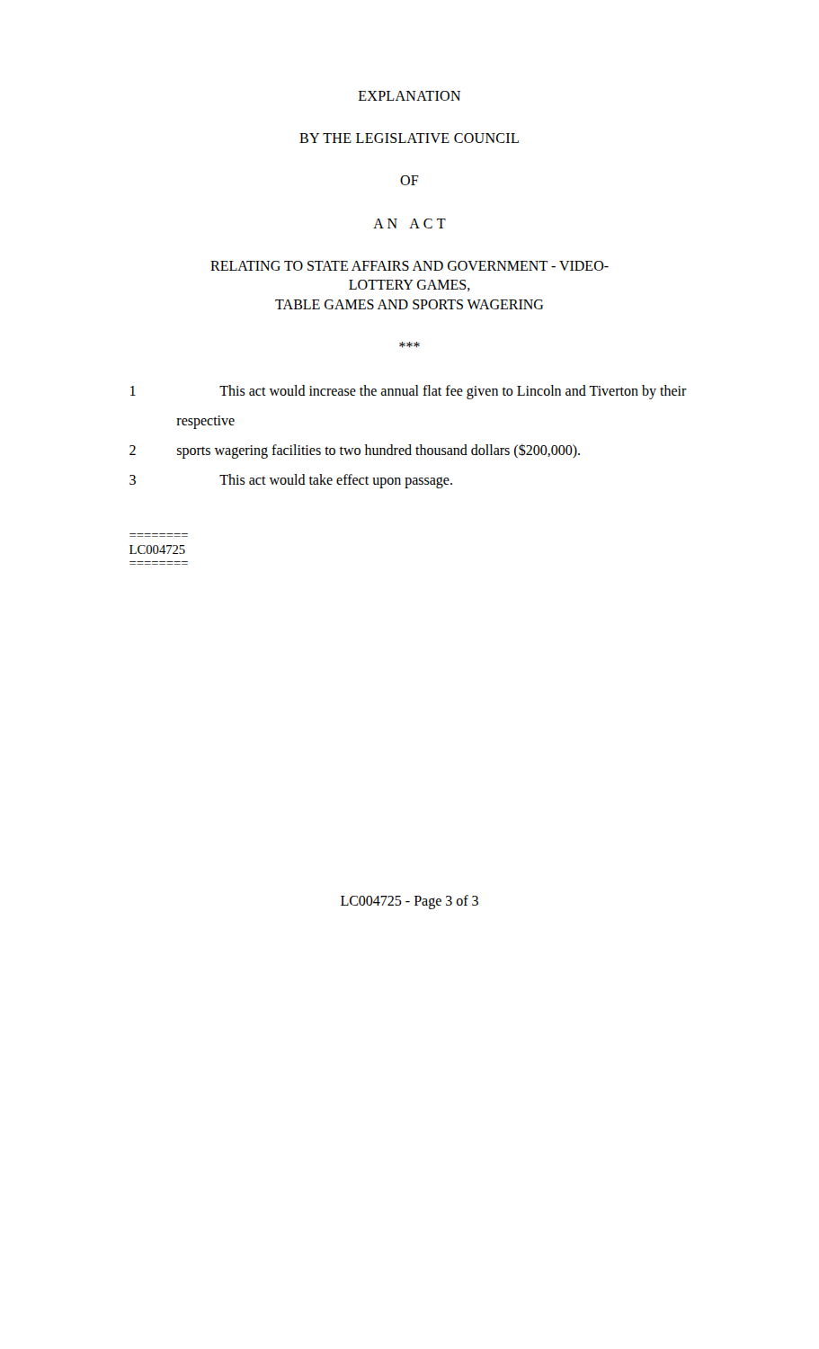EXPLANATION
BY THE LEGISLATIVE COUNCIL
OF
A N A C T
RELATING TO STATE AFFAIRS AND GOVERNMENT - VIDEO-LOTTERY GAMES,
TABLE GAMES AND SPORTS WAGERING
***
| 1 | This act would increase the annual flat fee given to Lincoln and Tiverton by their respective |
| 2 | sports wagering facilities to two hundred thousand dollars ($200,000). |
| 3 | This act would take effect upon passage. |
========
LC004725
========
LC004725 - Page 3 of 3